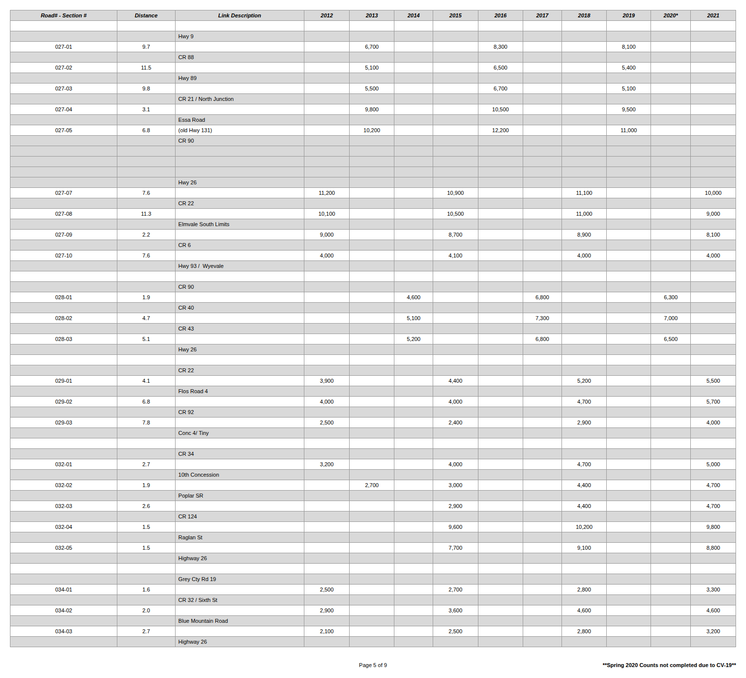| Road# - Section # | Distance | Link Description | 2012 | 2013 | 2014 | 2015 | 2016 | 2017 | 2018 | 2019 | 2020* | 2021 |
| --- | --- | --- | --- | --- | --- | --- | --- | --- | --- | --- | --- | --- |
| | | Hwy 9 | | | | | | | | | | |
| 027-01 | 9.7 | | | 6,700 | | | 8,300 | | | 8,100 | | |
| | | CR 88 | | | | | | | | | | |
| 027-02 | 11.5 | | | 5,100 | | | 6,500 | | | 5,400 | | |
| | | Hwy 89 | | | | | | | | | | |
| 027-03 | 9.8 | | | 5,500 | | | 6,700 | | | 5,100 | | |
| | | CR 21 / North Junction | | | | | | | | | | |
| 027-04 | 3.1 | | | 9,800 | | | 10,500 | | | 9,500 | | |
| | | Essa Road | | | | | | | | | | |
| 027-05 | 6.8 | (old Hwy 131) | | 10,200 | | | 12,200 | | | 11,000 | | |
| | | CR 90 | | | | | | | | | | |
| | | Hwy 26 | | | | | | | | | | |
| 027-07 | 7.6 | | 11,200 | | | 10,900 | | | 11,100 | | | 10,000 |
| | | CR 22 | | | | | | | | | | |
| 027-08 | 11.3 | | 10,100 | | | 10,500 | | | 11,000 | | | 9,000 |
| | | Elmvale South Limits | | | | | | | | | | |
| 027-09 | 2.2 | | 9,000 | | | 8,700 | | | 8,900 | | | 8,100 |
| | | CR 6 | | | | | | | | | | |
| 027-10 | 7.6 | | 4,000 | | | 4,100 | | | 4,000 | | | 4,000 |
| | | Hwy 93 / Wyevale | | | | | | | | | | |
| | | CR 90 | | | | | | | | | | |
| 028-01 | 1.9 | | | | 4,600 | | | 6,800 | | | 6,300 | |
| | | CR 40 | | | | | | | | | | |
| 028-02 | 4.7 | | | | 5,100 | | | 7,300 | | | 7,000 | |
| | | CR 43 | | | | | | | | | | |
| 028-03 | 5.1 | | | | 5,200 | | | 6,800 | | | 6,500 | |
| | | Hwy 26 | | | | | | | | | | |
| | | CR 22 | | | | | | | | | | |
| 029-01 | 4.1 | | 3,900 | | | 4,400 | | | 5,200 | | | 5,500 |
| | | Flos Road 4 | | | | | | | | | | |
| 029-02 | 6.8 | | 4,000 | | | 4,000 | | | 4,700 | | | 5,700 |
| | | CR 92 | | | | | | | | | | |
| 029-03 | 7.8 | | 2,500 | | | 2,400 | | | 2,900 | | | 4,000 |
| | | Conc 4/ Tiny | | | | | | | | | | |
| | | CR 34 | | | | | | | | | | |
| 032-01 | 2.7 | | 3,200 | | | 4,000 | | | 4,700 | | | 5,000 |
| | | 10th Concession | | | | | | | | | | |
| 032-02 | 1.9 | | | 2,700 | | 3,000 | | | 4,400 | | | 4,700 |
| | | Poplar SR | | | | | | | | | | |
| 032-03 | 2.6 | | | | | 2,900 | | | 4,400 | | | 4,700 |
| | | CR 124 | | | | | | | | | | |
| 032-04 | 1.5 | | | | | 9,600 | | | 10,200 | | | 9,800 |
| | | Raglan St | | | | | | | | | | |
| 032-05 | 1.5 | | | | | 7,700 | | | 9,100 | | | 8,800 |
| | | Highway 26 | | | | | | | | | | |
| | | Grey Cty Rd 19 | | | | | | | | | | |
| 034-01 | 1.6 | | 2,500 | | | 2,700 | | | 2,800 | | | 3,300 |
| | | CR 32 / Sixth St | | | | | | | | | | |
| 034-02 | 2.0 | | 2,900 | | | 3,600 | | | 4,600 | | | 4,600 |
| | | Blue Mountain Road | | | | | | | | | | |
| 034-03 | 2.7 | | 2,100 | | | 2,500 | | | 2,800 | | | 3,200 |
| | | Highway 26 | | | | | | | | | | |
Page 5 of 9
**Spring 2020 Counts not completed due to CV-19**